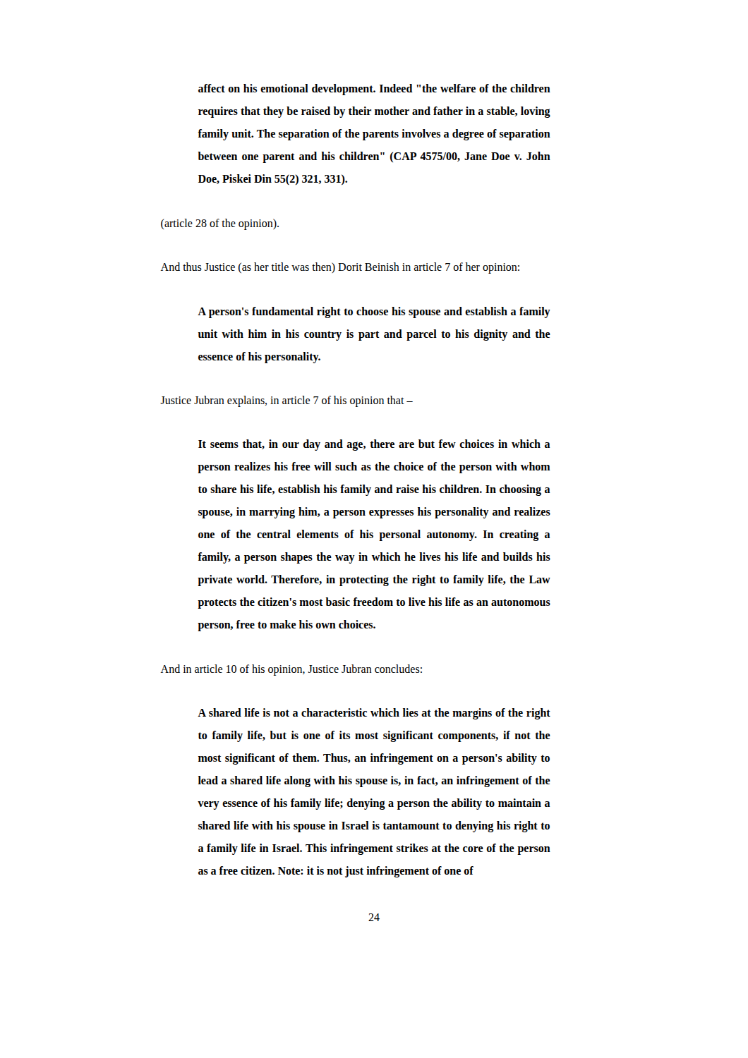affect on his emotional development. Indeed "the welfare of the children requires that they be raised by their mother and father in a stable, loving family unit. The separation of the parents involves a degree of separation between one parent and his children" (CAP 4575/00, Jane Doe v. John Doe, Piskei Din 55(2) 321, 331).
(article 28 of the opinion).
And thus Justice (as her title was then) Dorit Beinish in article 7 of her opinion:
A person's fundamental right to choose his spouse and establish a family unit with him in his country is part and parcel to his dignity and the essence of his personality.
Justice Jubran explains, in article 7 of his opinion that –
It seems that, in our day and age, there are but few choices in which a person realizes his free will such as the choice of the person with whom to share his life, establish his family and raise his children. In choosing a spouse, in marrying him, a person expresses his personality and realizes one of the central elements of his personal autonomy. In creating a family, a person shapes the way in which he lives his life and builds his private world. Therefore, in protecting the right to family life, the Law protects the citizen's most basic freedom to live his life as an autonomous person, free to make his own choices.
And in article 10 of his opinion, Justice Jubran concludes:
A shared life is not a characteristic which lies at the margins of the right to family life, but is one of its most significant components, if not the most significant of them. Thus, an infringement on a person's ability to lead a shared life along with his spouse is, in fact, an infringement of the very essence of his family life; denying a person the ability to maintain a shared life with his spouse in Israel is tantamount to denying his right to a family life in Israel. This infringement strikes at the core of the person as a free citizen. Note: it is not just infringement of one of
24